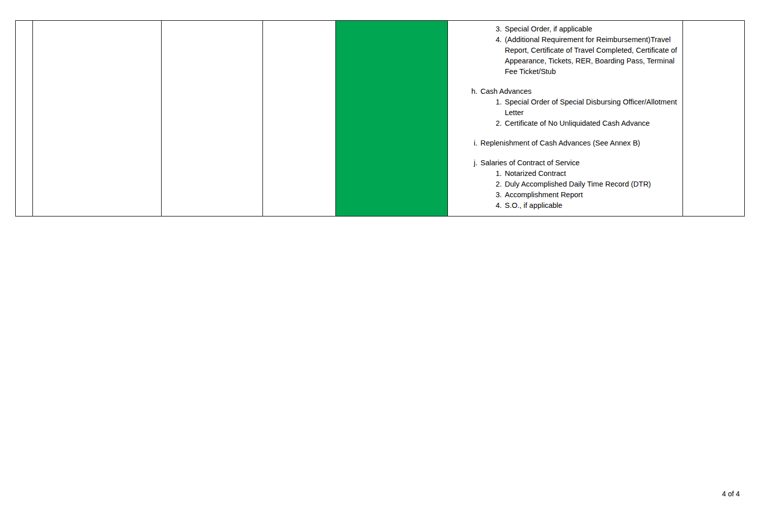| | | | | | 3. Special Order, if applicable 4. (Additional Requirement for Reimbursement)Travel Report, Certificate of Travel Completed, Certificate of Appearance, Tickets, RER, Boarding Pass, Terminal Fee Ticket/Stub h. Cash Advances 1. Special Order of Special Disbursing Officer/Allotment Letter 2. Certificate of No Unliquidated Cash Advance i. Replenishment of Cash Advances (See Annex B) j. Salaries of Contract of Service 1. Notarized Contract 2. Duly Accomplished Daily Time Record (DTR) 3. Accomplishment Report 4. S.O., if applicable | |
4 of 4